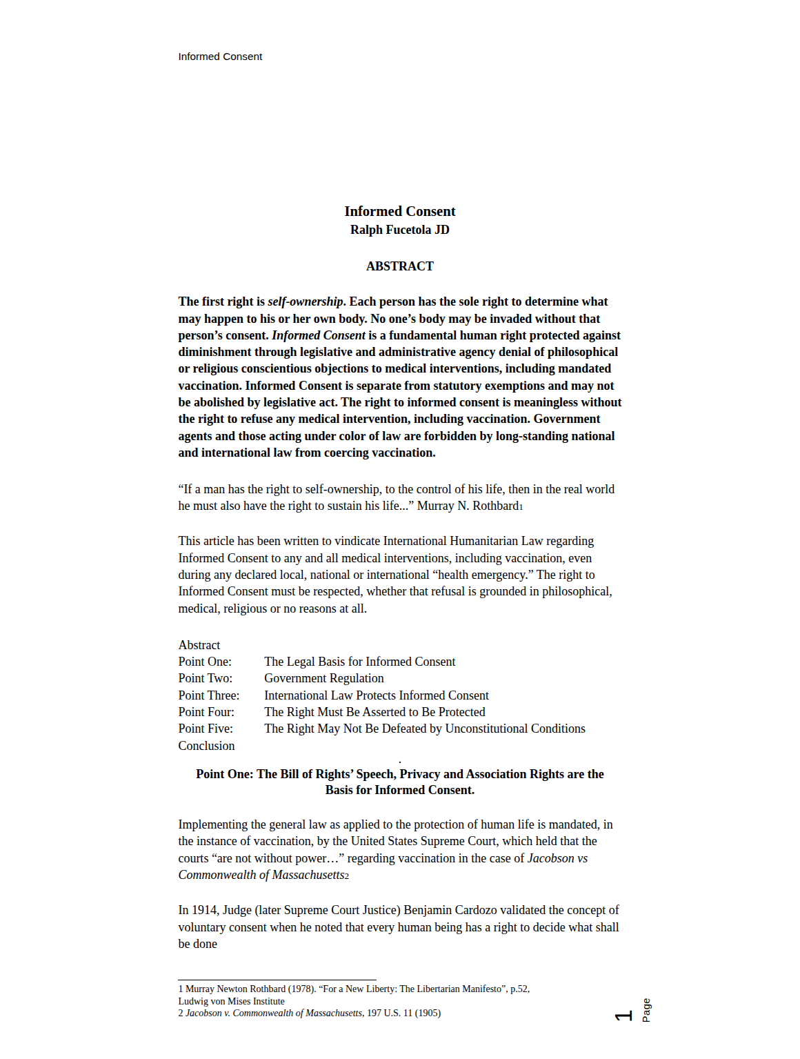Informed Consent
Informed Consent
Ralph Fucetola JD
ABSTRACT
The first right is self-ownership. Each person has the sole right to determine what may happen to his or her own body. No one’s body may be invaded without that person’s consent. Informed Consent is a fundamental human right protected against diminishment through legislative and administrative agency denial of philosophical or religious conscientious objections to medical interventions, including mandated vaccination. Informed Consent is separate from statutory exemptions and may not be abolished by legislative act. The right to informed consent is meaningless without the right to refuse any medical intervention, including vaccination. Government agents and those acting under color of law are forbidden by long-standing national and international law from coercing vaccination.
“If a man has the right to self-ownership, to the control of his life, then in the real world he must also have the right to sustain his life...” Murray N. Rothbard1
This article has been written to vindicate International Humanitarian Law regarding Informed Consent to any and all medical interventions, including vaccination, even during any declared local, national or international “health emergency.” The right to Informed Consent must be respected, whether that refusal is grounded in philosophical, medical, religious or no reasons at all.
Abstract
Point One: The Legal Basis for Informed Consent
Point Two: Government Regulation
Point Three: International Law Protects Informed Consent
Point Four: The Right Must Be Asserted to Be Protected
Point Five: The Right May Not Be Defeated by Unconstitutional Conditions
Conclusion
.
Point One: The Bill of Rights’ Speech, Privacy and Association Rights are the
Basis for Informed Consent.
Implementing the general law as applied to the protection of human life is mandated, in the instance of vaccination, by the United States Supreme Court, which held that the courts “are not without power…” regarding vaccination in the case of Jacobson vs Commonwealth of Massachusetts2
In 1914, Judge (later Supreme Court Justice) Benjamin Cardozo validated the concept of voluntary consent when he noted that every human being has a right to decide what shall be done
1 Murray Newton Rothbard (1978). “For a New Liberty: The Libertarian Manifesto”, p.52, Ludwig von Mises Institute
2 Jacobson v. Commonwealth of Massachusetts, 197 U.S. 11 (1905)
1
Page